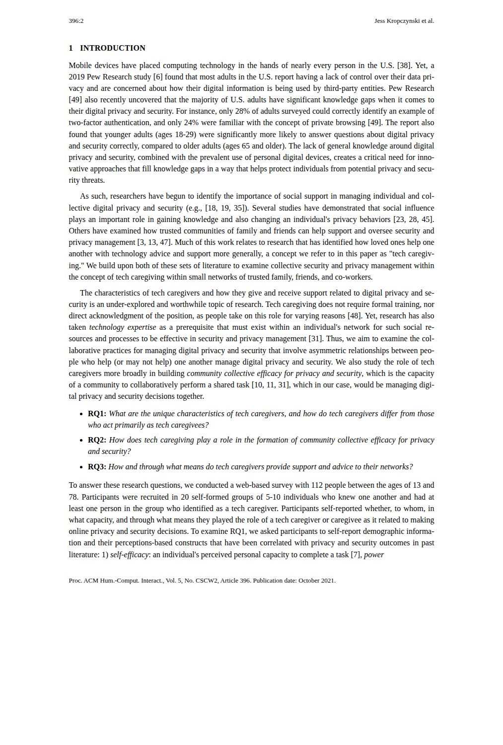396:2 Jess Kropczynski et al.
1 INTRODUCTION
Mobile devices have placed computing technology in the hands of nearly every person in the U.S. [38]. Yet, a 2019 Pew Research study [6] found that most adults in the U.S. report having a lack of control over their data privacy and are concerned about how their digital information is being used by third-party entities. Pew Research [49] also recently uncovered that the majority of U.S. adults have significant knowledge gaps when it comes to their digital privacy and security. For instance, only 28% of adults surveyed could correctly identify an example of two-factor authentication, and only 24% were familiar with the concept of private browsing [49]. The report also found that younger adults (ages 18-29) were significantly more likely to answer questions about digital privacy and security correctly, compared to older adults (ages 65 and older). The lack of general knowledge around digital privacy and security, combined with the prevalent use of personal digital devices, creates a critical need for innovative approaches that fill knowledge gaps in a way that helps protect individuals from potential privacy and security threats.
As such, researchers have begun to identify the importance of social support in managing individual and collective digital privacy and security (e.g., [18, 19, 35]). Several studies have demonstrated that social influence plays an important role in gaining knowledge and also changing an individual's privacy behaviors [23, 28, 45]. Others have examined how trusted communities of family and friends can help support and oversee security and privacy management [3, 13, 47]. Much of this work relates to research that has identified how loved ones help one another with technology advice and support more generally, a concept we refer to in this paper as "tech caregiving." We build upon both of these sets of literature to examine collective security and privacy management within the concept of tech caregiving within small networks of trusted family, friends, and co-workers.
The characteristics of tech caregivers and how they give and receive support related to digital privacy and security is an under-explored and worthwhile topic of research. Tech caregiving does not require formal training, nor direct acknowledgment of the position, as people take on this role for varying reasons [48]. Yet, research has also taken technology expertise as a prerequisite that must exist within an individual's network for such social resources and processes to be effective in security and privacy management [31]. Thus, we aim to examine the collaborative practices for managing digital privacy and security that involve asymmetric relationships between people who help (or may not help) one another manage digital privacy and security. We also study the role of tech caregivers more broadly in building community collective efficacy for privacy and security, which is the capacity of a community to collaboratively perform a shared task [10, 11, 31], which in our case, would be managing digital privacy and security decisions together.
RQ1: What are the unique characteristics of tech caregivers, and how do tech caregivers differ from those who act primarily as tech caregivees?
RQ2: How does tech caregiving play a role in the formation of community collective efficacy for privacy and security?
RQ3: How and through what means do tech caregivers provide support and advice to their networks?
To answer these research questions, we conducted a web-based survey with 112 people between the ages of 13 and 78. Participants were recruited in 20 self-formed groups of 5-10 individuals who knew one another and had at least one person in the group who identified as a tech caregiver. Participants self-reported whether, to whom, in what capacity, and through what means they played the role of a tech caregiver or caregivee as it related to making online privacy and security decisions. To examine RQ1, we asked participants to self-report demographic information and their perceptions-based constructs that have been correlated with privacy and security outcomes in past literature: 1) self-efficacy: an individual's perceived personal capacity to complete a task [7], power
Proc. ACM Hum.-Comput. Interact., Vol. 5, No. CSCW2, Article 396. Publication date: October 2021.